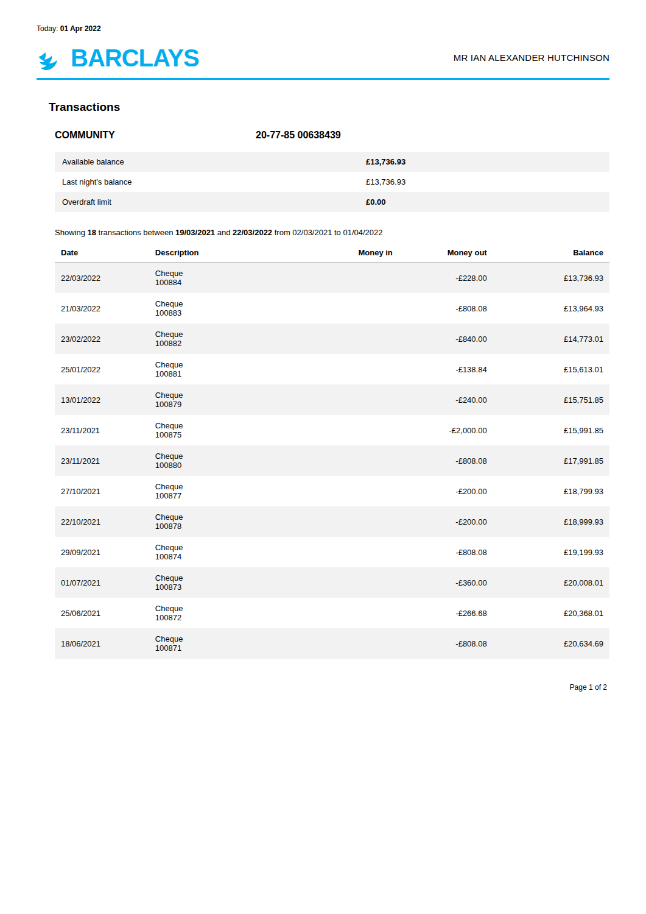Today: 01 Apr 2022
BARCLAYS
MR IAN ALEXANDER HUTCHINSON
Transactions
COMMUNITY 20-77-85 00638439
| Available balance | £13,736.93 |
| Last night's balance | £13,736.93 |
| Overdraft limit | £0.00 |
Showing 18 transactions between 19/03/2021 and 22/03/2022 from 02/03/2021 to 01/04/2022
| Date | Description | Money in | Money out | Balance |
| --- | --- | --- | --- | --- |
| 22/03/2022 | Cheque 100884 | | -£228.00 | £13,736.93 |
| 21/03/2022 | Cheque 100883 | | -£808.08 | £13,964.93 |
| 23/02/2022 | Cheque 100882 | | -£840.00 | £14,773.01 |
| 25/01/2022 | Cheque 100881 | | -£138.84 | £15,613.01 |
| 13/01/2022 | Cheque 100879 | | -£240.00 | £15,751.85 |
| 23/11/2021 | Cheque 100875 | | -£2,000.00 | £15,991.85 |
| 23/11/2021 | Cheque 100880 | | -£808.08 | £17,991.85 |
| 27/10/2021 | Cheque 100877 | | -£200.00 | £18,799.93 |
| 22/10/2021 | Cheque 100878 | | -£200.00 | £18,999.93 |
| 29/09/2021 | Cheque 100874 | | -£808.08 | £19,199.93 |
| 01/07/2021 | Cheque 100873 | | -£360.00 | £20,008.01 |
| 25/06/2021 | Cheque 100872 | | -£266.68 | £20,368.01 |
| 18/06/2021 | Cheque 100871 | | -£808.08 | £20,634.69 |
Page 1 of 2